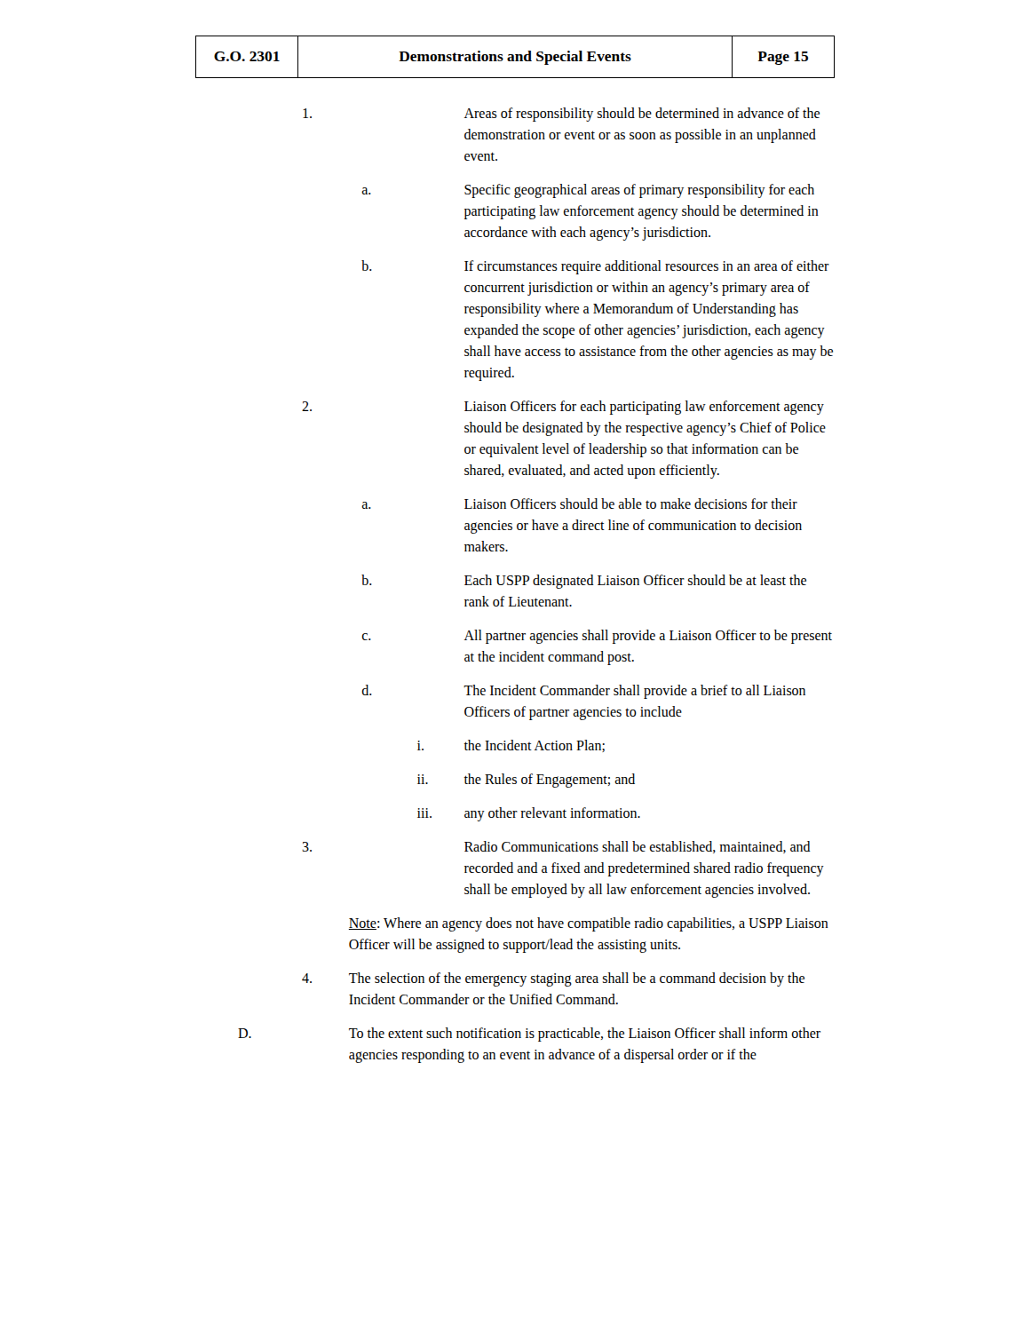| G.O. 2301 | Demonstrations and Special Events | Page 15 |
| 1. | Areas of responsibility should be determined in advance of the demonstration or event or as soon as possible in an unplanned event. |
| a. | Specific geographical areas of primary responsibility for each participating law enforcement agency should be determined in accordance with each agency’s jurisdiction. |
| b. | If circumstances require additional resources in an area of either concurrent jurisdiction or within an agency’s primary area of responsibility where a Memorandum of Understanding has expanded the scope of other agencies’ jurisdiction, each agency shall have access to assistance from the other agencies as may be required. |
| 2. | Liaison Officers for each participating law enforcement agency should be designated by the respective agency’s Chief of Police or equivalent level of leadership so that information can be shared, evaluated, and acted upon efficiently. |
| a. | Liaison Officers should be able to make decisions for their agencies or have a direct line of communication to decision makers. |
| b. | Each USPP designated Liaison Officer should be at least the rank of Lieutenant. |
| c. | All partner agencies shall provide a Liaison Officer to be present at the incident command post. |
| d. | The Incident Commander shall provide a brief to all Liaison Officers of partner agencies to include |
| i. | the Incident Action Plan; |
| ii. | the Rules of Engagement; and |
| iii. | any other relevant information. |
| 3. | Radio Communications shall be established, maintained, and recorded and a fixed and predetermined shared radio frequency shall be employed by all law enforcement agencies involved. |
Note: Where an agency does not have compatible radio capabilities, a USPP Liaison Officer will be assigned to support/lead the assisting units.
| 4. | The selection of the emergency staging area shall be a command decision by the Incident Commander or the Unified Command. |
| D. | To the extent such notification is practicable, the Liaison Officer shall inform other agencies responding to an event in advance of a dispersal order or if the |